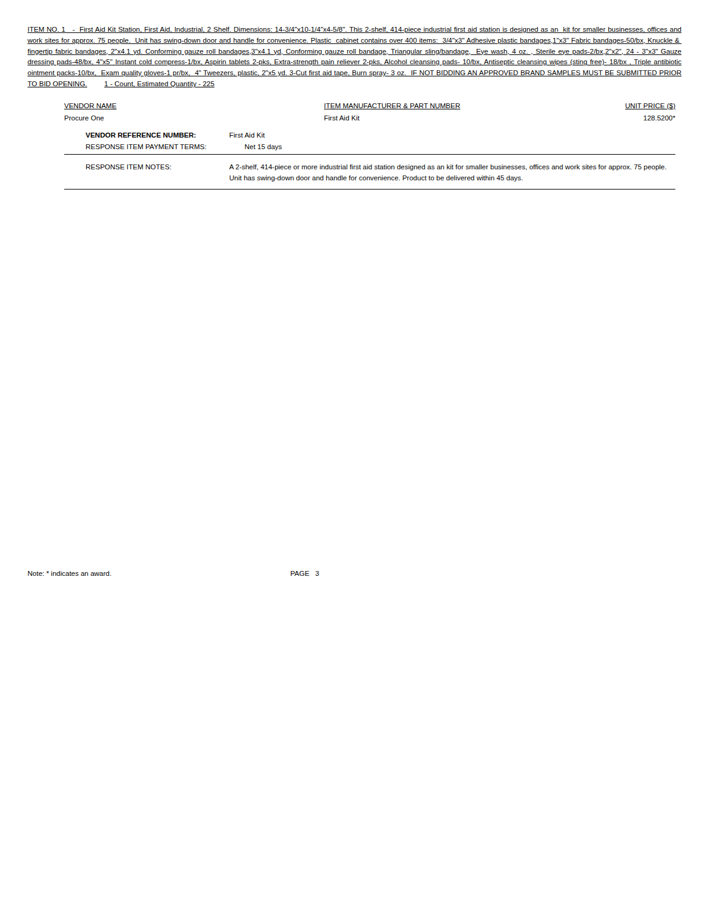ITEM NO. 1 - First Aid Kit Station, First Aid, Industrial, 2 Shelf. Dimensions: 14-3/4"x10-1/4"x4-5/8". This 2-shelf, 414-piece industrial first aid station is designed as an kit for smaller businesses, offices and work sites for approx. 75 people. Unit has swing-down door and handle for convenience. Plastic cabinet contains over 400 items: 3/4"x3" Adhesive plastic bandages,1"x3" Fabric bandages-50/bx, Knuckle & fingertip fabric bandages, 2"x4.1 yd. Conforming gauze roll bandages,3"x4.1 yd, Conforming gauze roll bandage, Triangular sling/bandage, Eye wash, 4 oz. , Sterile eye pads-2/bx,2"x2", 24 - 3"x3" Gauze dressing pads-48/bx, 4"x5" Instant cold compress-1/bx, Aspirin tablets 2-pks, Extra-strength pain reliever 2-pks, Alcohol cleansing pads- 10/bx, Antiseptic cleansing wipes (sting free)- 18/bx , Triple antibiotic ointment packs-10/bx, Exam quality gloves-1 pr/bx, 4" Tweezers, plastic, 2"x5 yd. 3-Cut first aid tape, Burn spray- 3 oz. IF NOT BIDDING AN APPROVED BRAND SAMPLES MUST BE SUBMITTED PRIOR TO BID OPENING. 1 - Count, Estimated Quantity - 225
| VENDOR NAME | ITEM MANUFACTURER & PART NUMBER | UNIT PRICE ($) |
| Procure One | First Aid Kit | 128.5200* |
| VENDOR REFERENCE NUMBER: | First Aid Kit |
| RESPONSE ITEM PAYMENT TERMS: | Net 15 days |
| RESPONSE ITEM NOTES: | A 2-shelf, 414-piece or more industrial first aid station designed as an kit for smaller businesses, offices and work sites for approx. 75 people. Unit has swing-down door and handle for convenience. Product to be delivered within 45 days. |
Note: * indicates an award. PAGE 3